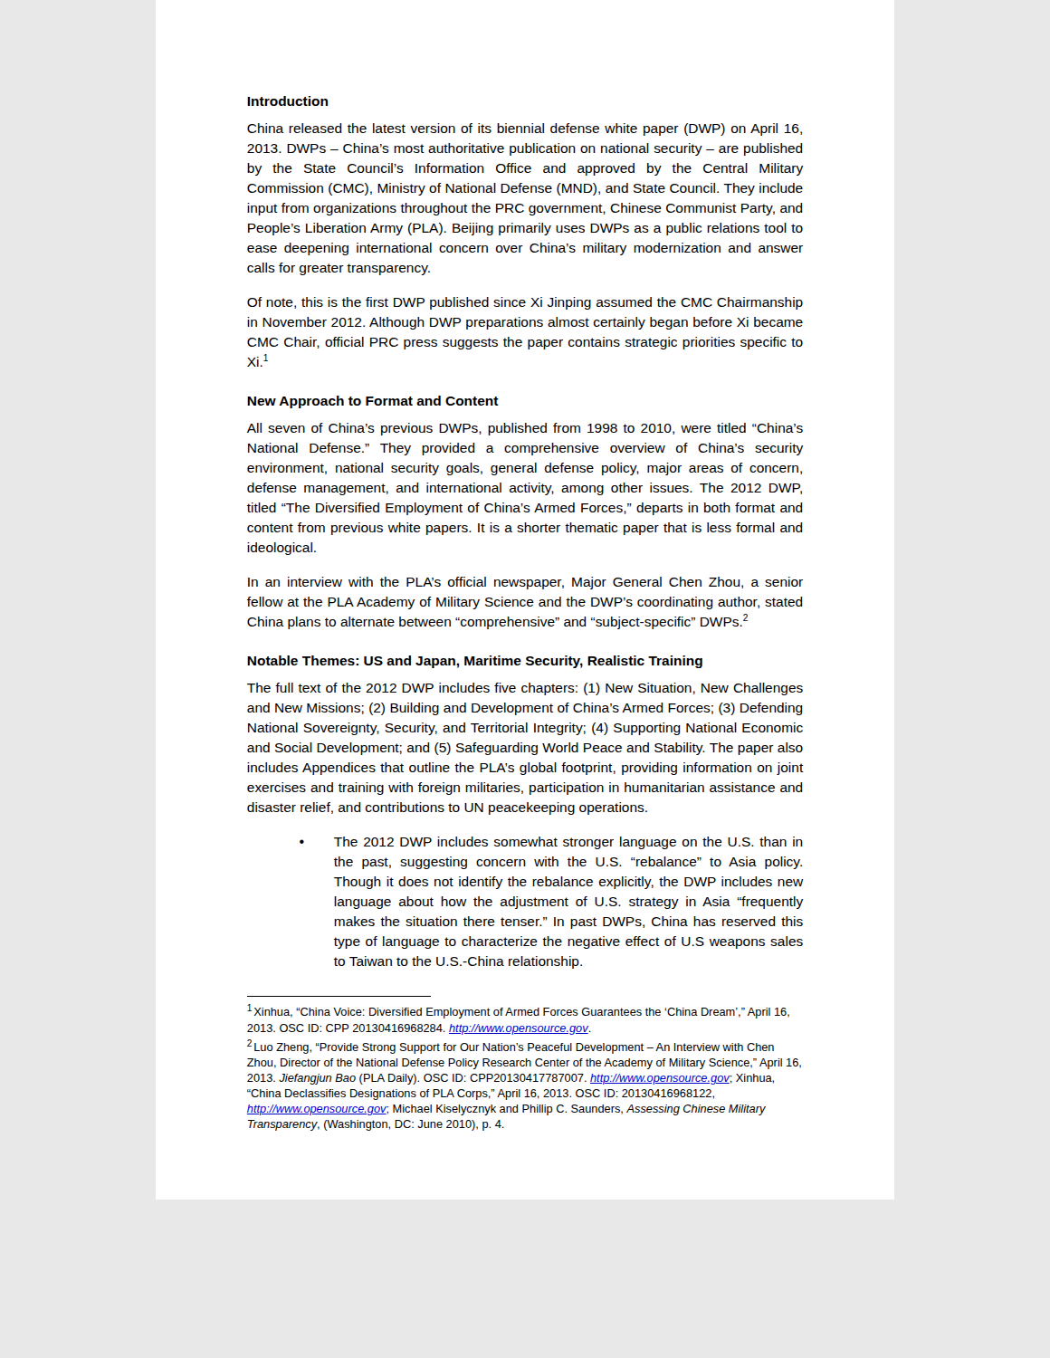Introduction
China released the latest version of its biennial defense white paper (DWP) on April 16, 2013. DWPs – China’s most authoritative publication on national security – are published by the State Council’s Information Office and approved by the Central Military Commission (CMC), Ministry of National Defense (MND), and State Council. They include input from organizations throughout the PRC government, Chinese Communist Party, and People’s Liberation Army (PLA). Beijing primarily uses DWPs as a public relations tool to ease deepening international concern over China’s military modernization and answer calls for greater transparency.
Of note, this is the first DWP published since Xi Jinping assumed the CMC Chairmanship in November 2012. Although DWP preparations almost certainly began before Xi became CMC Chair, official PRC press suggests the paper contains strategic priorities specific to Xi.1
New Approach to Format and Content
All seven of China’s previous DWPs, published from 1998 to 2010, were titled “China’s National Defense.” They provided a comprehensive overview of China’s security environment, national security goals, general defense policy, major areas of concern, defense management, and international activity, among other issues. The 2012 DWP, titled “The Diversified Employment of China’s Armed Forces,” departs in both format and content from previous white papers. It is a shorter thematic paper that is less formal and ideological.
In an interview with the PLA’s official newspaper, Major General Chen Zhou, a senior fellow at the PLA Academy of Military Science and the DWP’s coordinating author, stated China plans to alternate between “comprehensive” and “subject-specific” DWPs.2
Notable Themes: US and Japan, Maritime Security, Realistic Training
The full text of the 2012 DWP includes five chapters: (1) New Situation, New Challenges and New Missions; (2) Building and Development of China’s Armed Forces; (3) Defending National Sovereignty, Security, and Territorial Integrity; (4) Supporting National Economic and Social Development; and (5) Safeguarding World Peace and Stability. The paper also includes Appendices that outline the PLA’s global footprint, providing information on joint exercises and training with foreign militaries, participation in humanitarian assistance and disaster relief, and contributions to UN peacekeeping operations.
The 2012 DWP includes somewhat stronger language on the U.S. than in the past, suggesting concern with the U.S. “rebalance” to Asia policy. Though it does not identify the rebalance explicitly, the DWP includes new language about how the adjustment of U.S. strategy in Asia “frequently makes the situation there tenser.” In past DWPs, China has reserved this type of language to characterize the negative effect of U.S weapons sales to Taiwan to the U.S.-China relationship.
1 Xinhua, “China Voice: Diversified Employment of Armed Forces Guarantees the ‘China Dream’,” April 16, 2013. OSC ID: CPP 20130416968284. http://www.opensource.gov.
2 Luo Zheng, “Provide Strong Support for Our Nation’s Peaceful Development – An Interview with Chen Zhou, Director of the National Defense Policy Research Center of the Academy of Military Science,” April 16, 2013. Jiefangjun Bao (PLA Daily). OSC ID: CPP20130417787007. http://www.opensource.gov; Xinhua, “China Declassifies Designations of PLA Corps,” April 16, 2013. OSC ID: 20130416968122, http://www.opensource.gov; Michael Kiselycznyk and Phillip C. Saunders, Assessing Chinese Military Transparency, (Washington, DC: June 2010), p. 4.